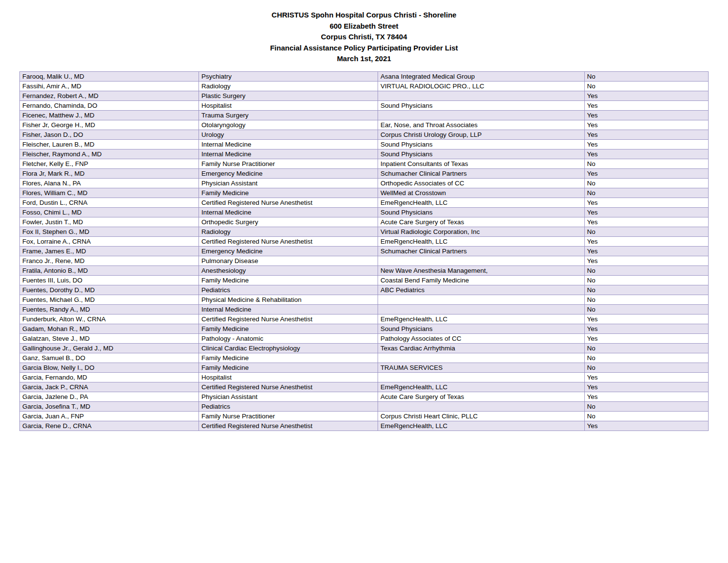CHRISTUS Spohn Hospital Corpus Christi - Shoreline
600 Elizabeth Street
Corpus Christi, TX 78404
Financial Assistance Policy Participating Provider List
March 1st, 2021
| Farooq, Malik U., MD | Psychiatry | Asana Integrated Medical Group | No |
| Fassihi, Amir A., MD | Radiology | VIRTUAL RADIOLOGIC PRO., LLC | No |
| Fernandez, Robert A., MD | Plastic Surgery | | Yes |
| Fernando, Chaminda, DO | Hospitalist | Sound Physicians | Yes |
| Ficenec, Matthew J., MD | Trauma Surgery | | Yes |
| Fisher Jr, George H., MD | Otolaryngology | Ear, Nose, and Throat Associates | Yes |
| Fisher, Jason D., DO | Urology | Corpus Christi Urology Group, LLP | Yes |
| Fleischer, Lauren B., MD | Internal Medicine | Sound Physicians | Yes |
| Fleischer, Raymond A., MD | Internal Medicine | Sound Physicians | Yes |
| Fletcher, Kelly E., FNP | Family Nurse Practitioner | Inpatient Consultants of Texas | No |
| Flora Jr, Mark R., MD | Emergency Medicine | Schumacher Clinical Partners | Yes |
| Flores, Alana N., PA | Physician Assistant | Orthopedic Associates of CC | No |
| Flores, William C., MD | Family Medicine | WellMed at Crosstown | No |
| Ford, Dustin L., CRNA | Certified Registered Nurse Anesthetist | EmeRgencHealth, LLC | Yes |
| Fosso, Chimi L., MD | Internal Medicine | Sound Physicians | Yes |
| Fowler, Justin T., MD | Orthopedic Surgery | Acute Care Surgery of Texas | Yes |
| Fox II, Stephen G., MD | Radiology | Virtual Radiologic Corporation, Inc | No |
| Fox, Lorraine A., CRNA | Certified Registered Nurse Anesthetist | EmeRgencHealth, LLC | Yes |
| Frame, James E., MD | Emergency Medicine | Schumacher Clinical Partners | Yes |
| Franco Jr., Rene, MD | Pulmonary Disease | | Yes |
| Fratila, Antonio B., MD | Anesthesiology | New Wave Anesthesia Management, | No |
| Fuentes III, Luis, DO | Family Medicine | Coastal Bend Family Medicine | No |
| Fuentes, Dorothy D., MD | Pediatrics | ABC Pediatrics | No |
| Fuentes, Michael G., MD | Physical Medicine & Rehabilitation | | No |
| Fuentes, Randy A., MD | Internal Medicine | | No |
| Funderburk, Alton W., CRNA | Certified Registered Nurse Anesthetist | EmeRgencHealth, LLC | Yes |
| Gadam, Mohan R., MD | Family Medicine | Sound Physicians | Yes |
| Galatzan, Steve J., MD | Pathology - Anatomic | Pathology Associates of CC | Yes |
| Gallinghouse Jr., Gerald J., MD | Clinical Cardiac Electrophysiology | Texas Cardiac Arrhythmia | No |
| Ganz, Samuel B., DO | Family Medicine | | No |
| Garcia Blow, Nelly I., DO | Family Medicine | TRAUMA SERVICES | No |
| Garcia, Fernando, MD | Hospitalist | | Yes |
| Garcia, Jack P., CRNA | Certified Registered Nurse Anesthetist | EmeRgencHealth, LLC | Yes |
| Garcia, Jazlene D., PA | Physician Assistant | Acute Care Surgery of Texas | Yes |
| Garcia, Josefina T., MD | Pediatrics | | No |
| Garcia, Juan A., FNP | Family Nurse Practitioner | Corpus Christi Heart Clinic, PLLC | No |
| Garcia, Rene D., CRNA | Certified Registered Nurse Anesthetist | EmeRgencHealth, LLC | Yes |